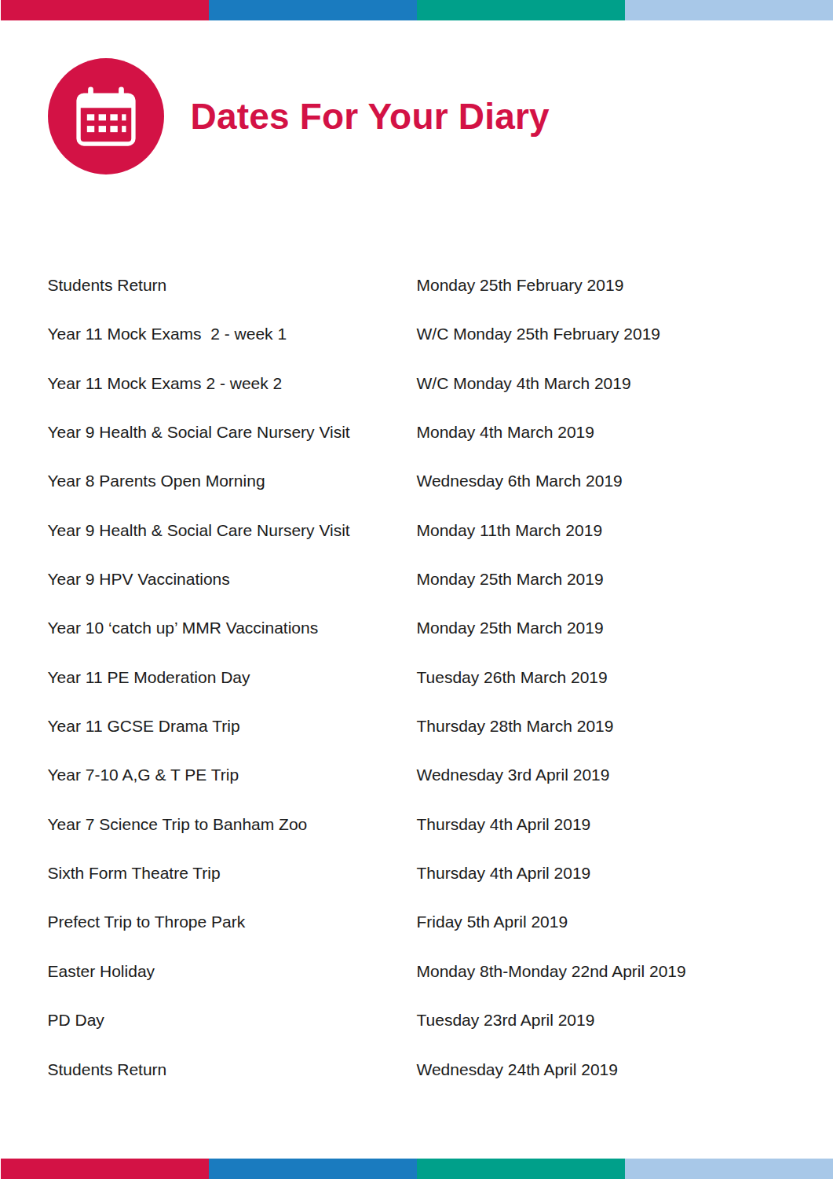Dates For Your Diary
| Students Return | Monday 25th February 2019 |
| Year 11 Mock Exams 2 - week 1 | W/C Monday 25th February 2019 |
| Year 11 Mock Exams 2 - week 2 | W/C Monday 4th March 2019 |
| Year 9 Health & Social Care Nursery Visit | Monday 4th March 2019 |
| Year 8 Parents Open Morning | Wednesday 6th March 2019 |
| Year 9 Health & Social Care Nursery Visit | Monday 11th March 2019 |
| Year 9 HPV Vaccinations | Monday 25th March 2019 |
| Year 10 ‘catch up’ MMR Vaccinations | Monday 25th March 2019 |
| Year 11 PE Moderation Day | Tuesday 26th March 2019 |
| Year 11 GCSE Drama Trip | Thursday 28th March 2019 |
| Year 7-10 A,G & T PE Trip | Wednesday 3rd April 2019 |
| Year 7 Science Trip to Banham Zoo | Thursday 4th April 2019 |
| Sixth Form Theatre Trip | Thursday 4th April 2019 |
| Prefect Trip to Thrope Park | Friday 5th April 2019 |
| Easter Holiday | Monday 8th-Monday 22nd April 2019 |
| PD Day | Tuesday 23rd April 2019 |
| Students Return | Wednesday 24th April 2019 |